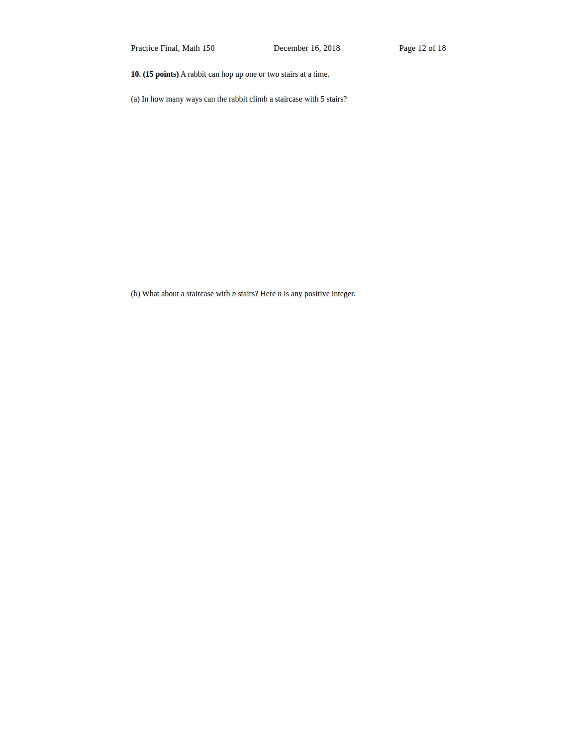Practice Final, Math 150
December 16, 2018
Page 12 of 18
10. (15 points) A rabbit can hop up one or two stairs at a time.
(a) In how many ways can the rabbit climb a staircase with 5 stairs?
(b) What about a staircase with n stairs? Here n is any positive integer.